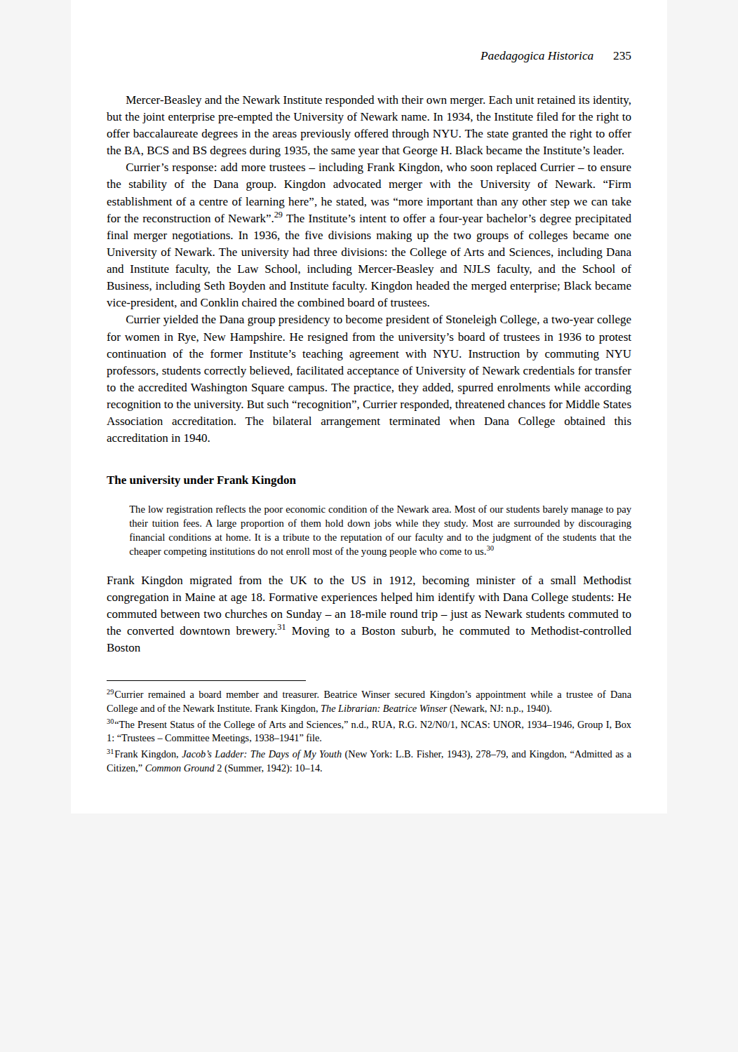Paedagogica Historica 235
Mercer-Beasley and the Newark Institute responded with their own merger. Each unit retained its identity, but the joint enterprise pre-empted the University of Newark name. In 1934, the Institute filed for the right to offer baccalaureate degrees in the areas previously offered through NYU. The state granted the right to offer the BA, BCS and BS degrees during 1935, the same year that George H. Black became the Institute’s leader.
Currier’s response: add more trustees – including Frank Kingdon, who soon replaced Currier – to ensure the stability of the Dana group. Kingdon advocated merger with the University of Newark. “Firm establishment of a centre of learning here”, he stated, was “more important than any other step we can take for the reconstruction of Newark”.29 The Institute’s intent to offer a four-year bachelor’s degree precipitated final merger negotiations. In 1936, the five divisions making up the two groups of colleges became one University of Newark. The university had three divisions: the College of Arts and Sciences, including Dana and Institute faculty, the Law School, including Mercer-Beasley and NJLS faculty, and the School of Business, including Seth Boyden and Institute faculty. Kingdon headed the merged enterprise; Black became vice-president, and Conklin chaired the combined board of trustees.
Currier yielded the Dana group presidency to become president of Stoneleigh College, a two-year college for women in Rye, New Hampshire. He resigned from the university’s board of trustees in 1936 to protest continuation of the former Institute’s teaching agreement with NYU. Instruction by commuting NYU professors, students correctly believed, facilitated acceptance of University of Newark credentials for transfer to the accredited Washington Square campus. The practice, they added, spurred enrolments while according recognition to the university. But such “recognition”, Currier responded, threatened chances for Middle States Association accreditation. The bilateral arrangement terminated when Dana College obtained this accreditation in 1940.
The university under Frank Kingdon
The low registration reflects the poor economic condition of the Newark area. Most of our students barely manage to pay their tuition fees. A large proportion of them hold down jobs while they study. Most are surrounded by discouraging financial conditions at home. It is a tribute to the reputation of our faculty and to the judgment of the students that the cheaper competing institutions do not enroll most of the young people who come to us.30
Frank Kingdon migrated from the UK to the US in 1912, becoming minister of a small Methodist congregation in Maine at age 18. Formative experiences helped him identify with Dana College students: He commuted between two churches on Sunday – an 18-mile round trip – just as Newark students commuted to the converted downtown brewery.31 Moving to a Boston suburb, he commuted to Methodist-controlled Boston
29Currier remained a board member and treasurer. Beatrice Winser secured Kingdon’s appointment while a trustee of Dana College and of the Newark Institute. Frank Kingdon, The Librarian: Beatrice Winser (Newark, NJ: n.p., 1940).
30“The Present Status of the College of Arts and Sciences,” n.d., RUA, R.G. N2/N0/1, NCAS: UNOR, 1934–1946, Group I, Box 1: “Trustees – Committee Meetings, 1938–1941” file.
31Frank Kingdon, Jacob’s Ladder: The Days of My Youth (New York: L.B. Fisher, 1943), 278–79, and Kingdon, “Admitted as a Citizen,” Common Ground 2 (Summer, 1942): 10–14.